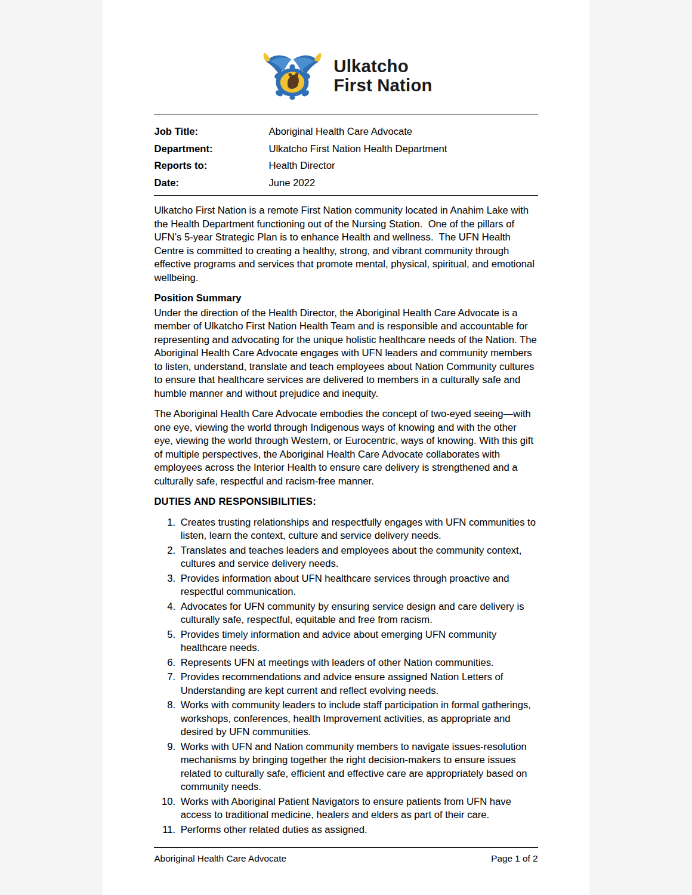Ulkatcho
First Nation
| Job Title: | Aboriginal Health Care Advocate |
| Department: | Ulkatcho First Nation Health Department |
| Reports to: | Health Director |
| Date: | June 2022 |
Ulkatcho First Nation is a remote First Nation community located in Anahim Lake with the Health Department functioning out of the Nursing Station. One of the pillars of UFN’s 5-year Strategic Plan is to enhance Health and wellness. The UFN Health Centre is committed to creating a healthy, strong, and vibrant community through effective programs and services that promote mental, physical, spiritual, and emotional wellbeing.
Position Summary
Under the direction of the Health Director, the Aboriginal Health Care Advocate is a member of Ulkatcho First Nation Health Team and is responsible and accountable for representing and advocating for the unique holistic healthcare needs of the Nation. The Aboriginal Health Care Advocate engages with UFN leaders and community members to listen, understand, translate and teach employees about Nation Community cultures to ensure that healthcare services are delivered to members in a culturally safe and humble manner and without prejudice and inequity.
The Aboriginal Health Care Advocate embodies the concept of two-eyed seeing—with one eye, viewing the world through Indigenous ways of knowing and with the other eye, viewing the world through Western, or Eurocentric, ways of knowing. With this gift of multiple perspectives, the Aboriginal Health Care Advocate collaborates with employees across the Interior Health to ensure care delivery is strengthened and a culturally safe, respectful and racism-free manner.
DUTIES AND RESPONSIBILITIES:
Creates trusting relationships and respectfully engages with UFN communities to listen, learn the context, culture and service delivery needs.
Translates and teaches leaders and employees about the community context, cultures and service delivery needs.
Provides information about UFN healthcare services through proactive and respectful communication.
Advocates for UFN community by ensuring service design and care delivery is culturally safe, respectful, equitable and free from racism.
Provides timely information and advice about emerging UFN community healthcare needs.
Represents UFN at meetings with leaders of other Nation communities.
Provides recommendations and advice ensure assigned Nation Letters of Understanding are kept current and reflect evolving needs.
Works with community leaders to include staff participation in formal gatherings, workshops, conferences, health Improvement activities, as appropriate and desired by UFN communities.
Works with UFN and Nation community members to navigate issues-resolution mechanisms by bringing together the right decision-makers to ensure issues related to culturally safe, efficient and effective care are appropriately based on community needs.
Works with Aboriginal Patient Navigators to ensure patients from UFN have access to traditional medicine, healers and elders as part of their care.
Performs other related duties as assigned.
Aboriginal Health Care Advocate Page 1 of 2